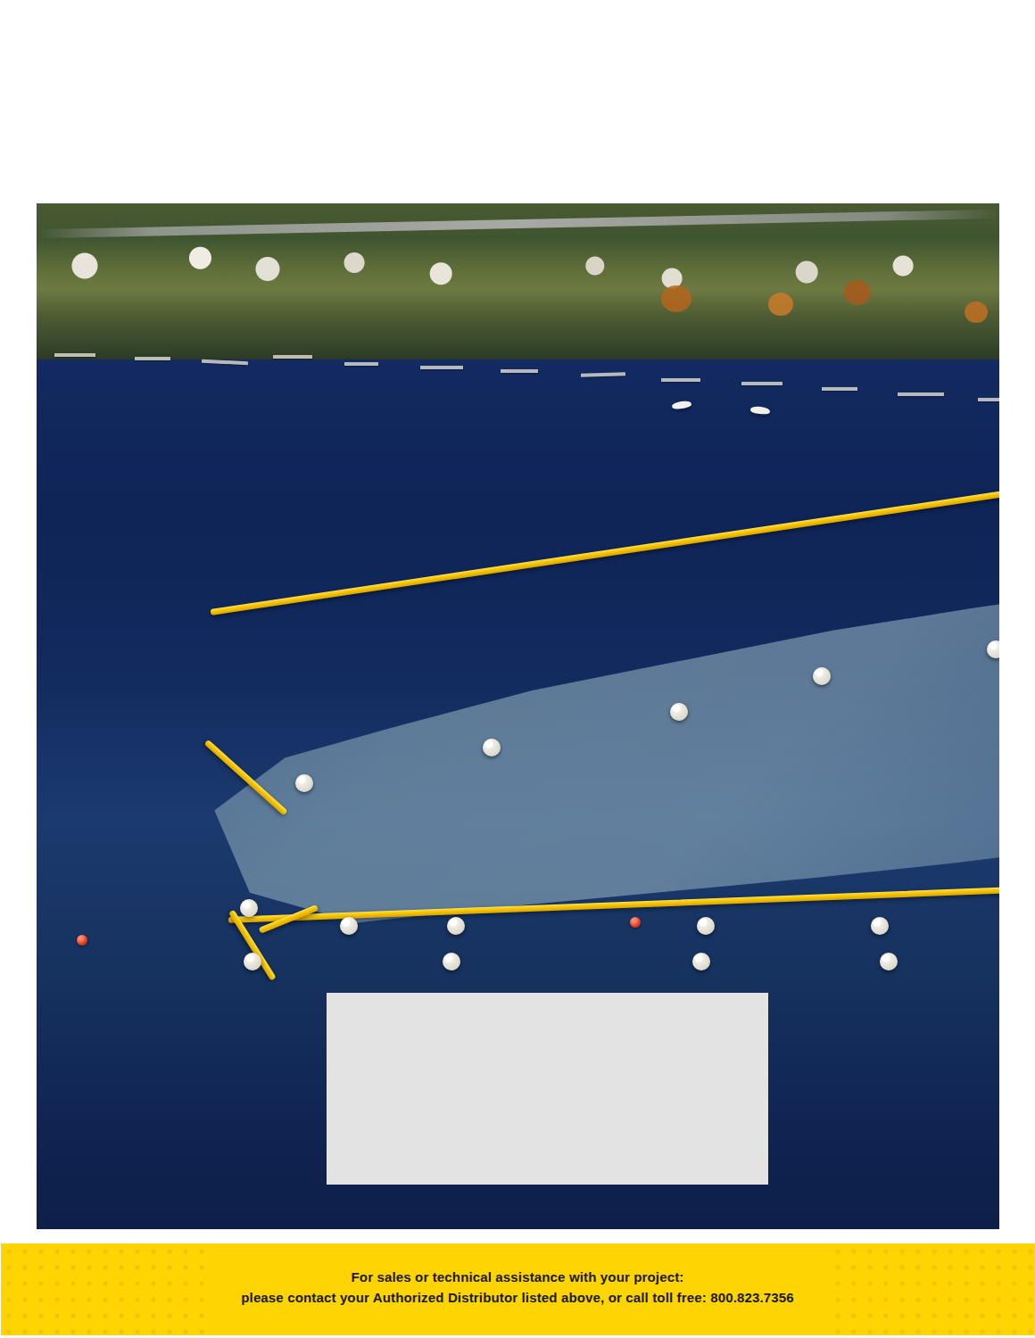For sales or technical assistance with your project:
please contact your Authorized Distributor listed above, or call toll free: 800.823.7356